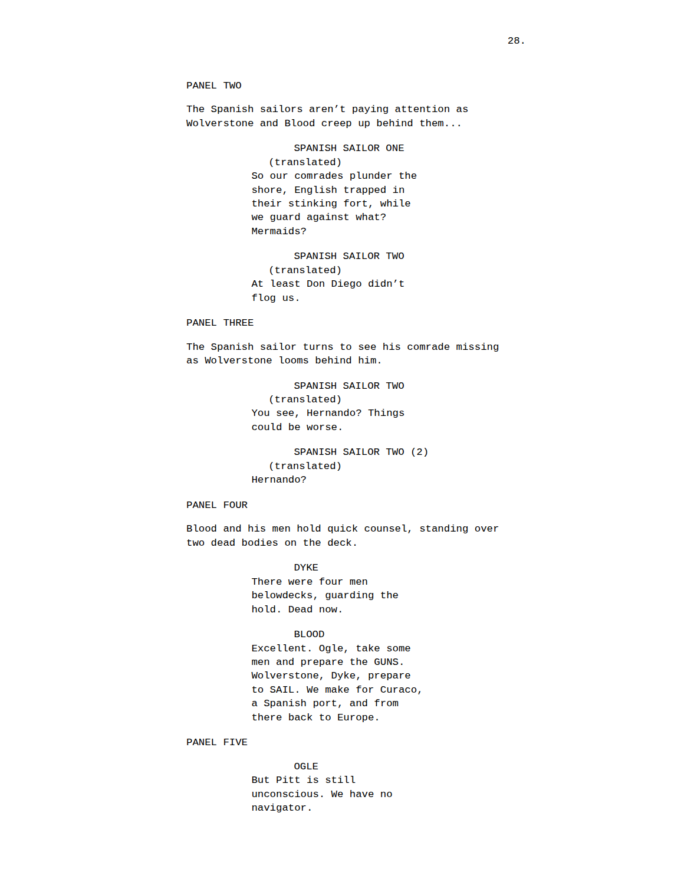28.
PANEL TWO
The Spanish sailors aren’t paying attention as Wolverstone and Blood creep up behind them...
SPANISH SAILOR ONE
(translated)
So our comrades plunder the shore, English trapped in their stinking fort, while we guard against what? Mermaids?
SPANISH SAILOR TWO
(translated)
At least Don Diego didn’t flog us.
PANEL THREE
The Spanish sailor turns to see his comrade missing as Wolverstone looms behind him.
SPANISH SAILOR TWO
(translated)
You see, Hernando? Things could be worse.
SPANISH SAILOR TWO (2)
(translated)
Hernando?
PANEL FOUR
Blood and his men hold quick counsel, standing over two dead bodies on the deck.
DYKE
There were four men belowdecks, guarding the hold. Dead now.
BLOOD
Excellent. Ogle, take some men and prepare the GUNS. Wolverstone, Dyke, prepare to SAIL. We make for Curaco, a Spanish port, and from there back to Europe.
PANEL FIVE
OGLE
But Pitt is still unconscious. We have no navigator.